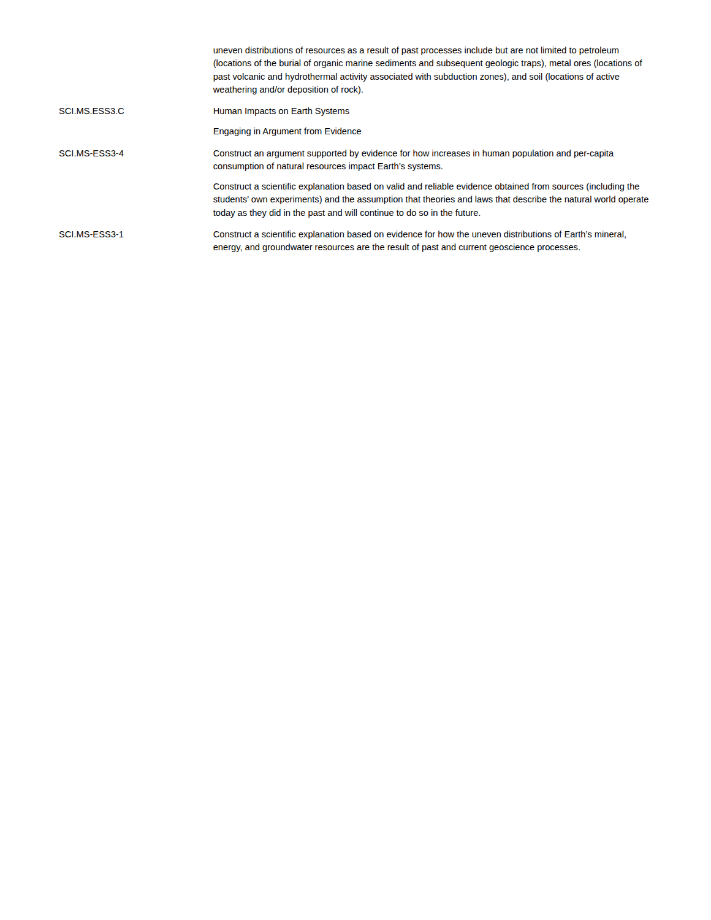| | uneven distributions of resources as a result of past processes include but are not limited to petroleum (locations of the burial of organic marine sediments and subsequent geologic traps), metal ores (locations of past volcanic and hydrothermal activity associated with subduction zones), and soil (locations of active weathering and/or deposition of rock). |
| SCI.MS.ESS3.C | Human Impacts on Earth Systems Engaging in Argument from Evidence |
| SCI.MS-ESS3-4 | Construct an argument supported by evidence for how increases in human population and per-capita consumption of natural resources impact Earth’s systems. Construct a scientific explanation based on valid and reliable evidence obtained from sources (including the students’ own experiments) and the assumption that theories and laws that describe the natural world operate today as they did in the past and will continue to do so in the future. |
| SCI.MS-ESS3-1 | Construct a scientific explanation based on evidence for how the uneven distributions of Earth’s mineral, energy, and groundwater resources are the result of past and current geoscience processes. |